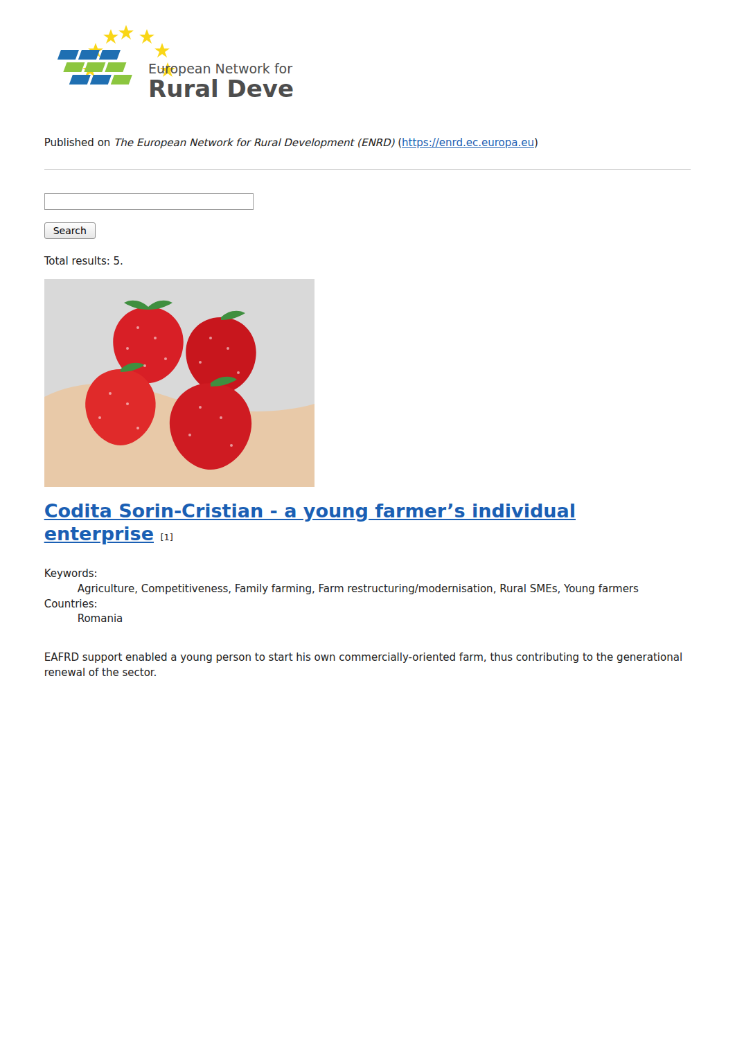European Network for Rural Development
Published on The European Network for Rural Development (ENRD) (https://enrd.ec.europa.eu)
Search
Total results: 5.
Codita Sorin-Cristian - a young farmer’s individual enterprise [1]
Keywords:
Agriculture, Competitiveness, Family farming, Farm restructuring/modernisation, Rural SMEs, Young farmers
Countries:
Romania
EAFRD support enabled a young person to start his own commercially-oriented farm, thus contributing to the generational renewal of the sector.